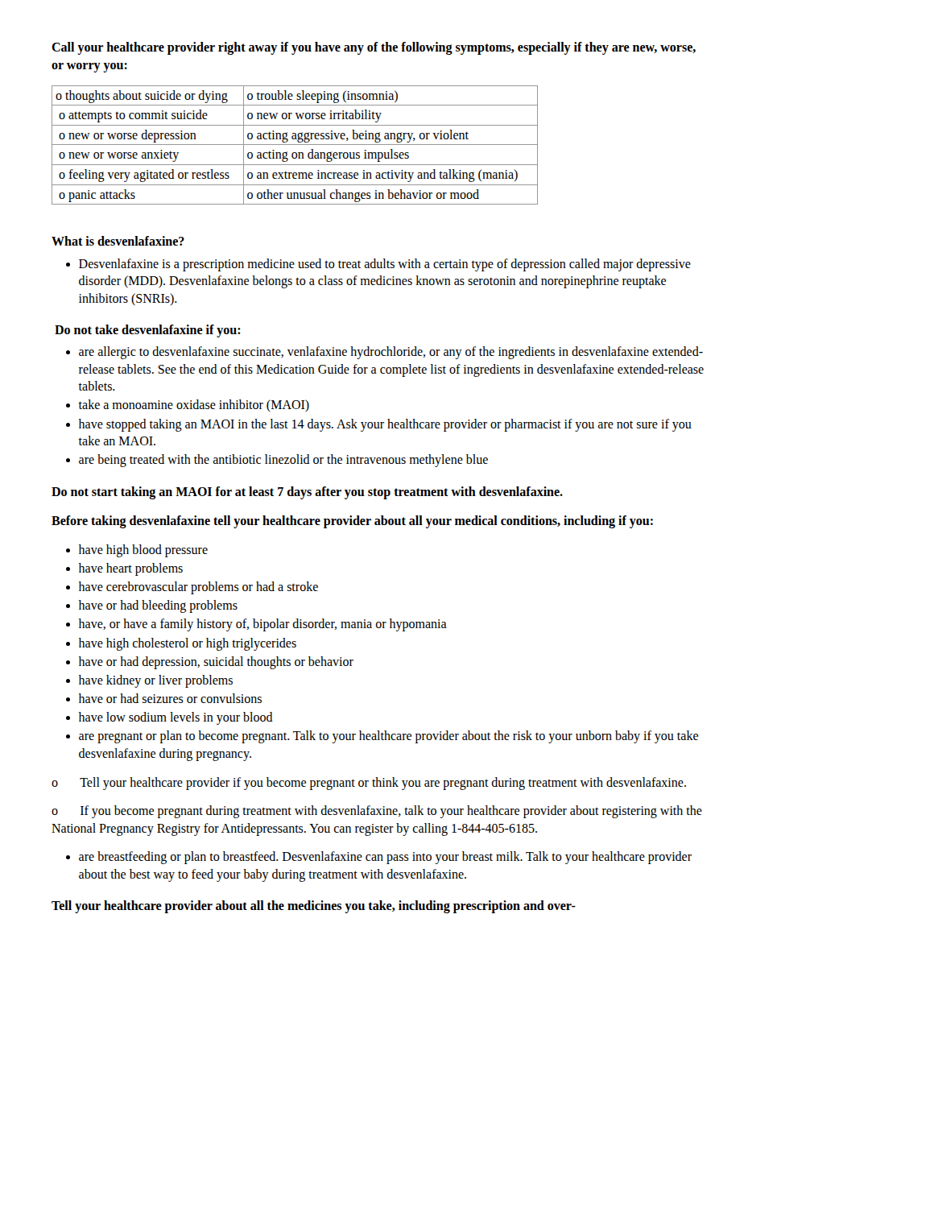Call your healthcare provider right away if you have any of the following symptoms, especially if they are new, worse, or worry you:
| o thoughts about suicide or dying | o trouble sleeping (insomnia) |
| o attempts to commit suicide | o new or worse irritability |
| o new or worse depression | o acting aggressive, being angry, or violent |
| o new or worse anxiety | o acting on dangerous impulses |
| o feeling very agitated or restless | o an extreme increase in activity and talking (mania) |
| o panic attacks | o other unusual changes in behavior or mood |
What is desvenlafaxine?
Desvenlafaxine is a prescription medicine used to treat adults with a certain type of depression called major depressive disorder (MDD). Desvenlafaxine belongs to a class of medicines known as serotonin and norepinephrine reuptake inhibitors (SNRIs).
Do not take desvenlafaxine if you:
are allergic to desvenlafaxine succinate, venlafaxine hydrochloride, or any of the ingredients in desvenlafaxine extended-release tablets. See the end of this Medication Guide for a complete list of ingredients in desvenlafaxine extended-release tablets.
take a monoamine oxidase inhibitor (MAOI)
have stopped taking an MAOI in the last 14 days. Ask your healthcare provider or pharmacist if you are not sure if you take an MAOI.
are being treated with the antibiotic linezolid or the intravenous methylene blue
Do not start taking an MAOI for at least 7 days after you stop treatment with desvenlafaxine.
Before taking desvenlafaxine tell your healthcare provider about all your medical conditions, including if you:
have high blood pressure
have heart problems
have cerebrovascular problems or had a stroke
have or had bleeding problems
have, or have a family history of, bipolar disorder, mania or hypomania
have high cholesterol or high triglycerides
have or had depression, suicidal thoughts or behavior
have kidney or liver problems
have or had seizures or convulsions
have low sodium levels in your blood
are pregnant or plan to become pregnant. Talk to your healthcare provider about the risk to your unborn baby if you take desvenlafaxine during pregnancy.
o Tell your healthcare provider if you become pregnant or think you are pregnant during treatment with desvenlafaxine.
o If you become pregnant during treatment with desvenlafaxine, talk to your healthcare provider about registering with the National Pregnancy Registry for Antidepressants. You can register by calling 1-844-405-6185.
are breastfeeding or plan to breastfeed. Desvenlafaxine can pass into your breast milk. Talk to your healthcare provider about the best way to feed your baby during treatment with desvenlafaxine.
Tell your healthcare provider about all the medicines you take, including prescription and over-